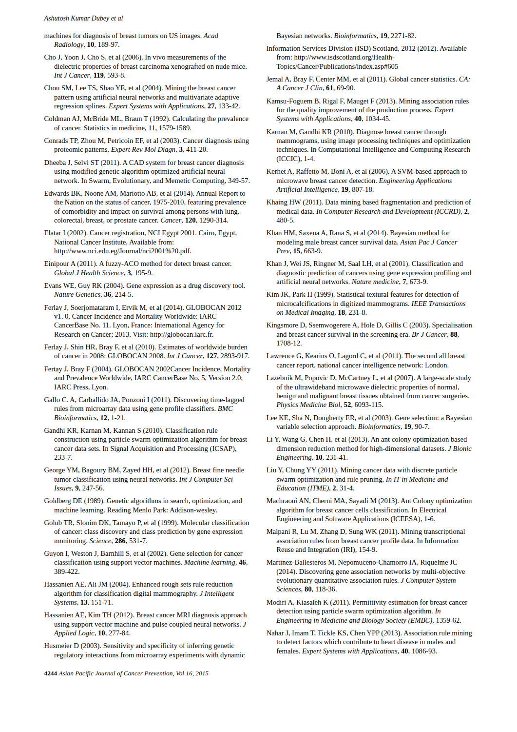Ashutosh Kumar Dubey et al
machines for diagnosis of breast tumors on US images. Acad Radiology, 10, 189-97.
Cho J, Yoon J, Cho S, et al (2006). In vivo measurements of the dielectric properties of breast carcinoma xenografted on nude mice. Int J Cancer, 119, 593-8.
Chou SM, Lee TS, Shao YE, et al (2004). Mining the breast cancer pattern using artificial neural networks and multivariate adaptive regression splines. Expert Systems with Applications, 27, 133-42.
Coldman AJ, McBride ML, Braun T (1992). Calculating the prevalence of cancer. Statistics in medicine, 11, 1579-1589.
Conrads TP, Zhou M, Petricoin EF, et al (2003). Cancer diagnosis using proteomic patterns, Expert Rev Mol Diagn, 3, 411-20.
Dheeba J, Selvi ST (2011). A CAD system for breast cancer diagnosis using modified genetic algorithm optimized artificial neural network. In Swarm, Evolutionary, and Memetic Computing, 349-57.
Edwards BK, Noone AM, Mariotto AB, et al (2014). Annual Report to the Nation on the status of cancer, 1975-2010, featuring prevalence of comorbidity and impact on survival among persons with lung, colorectal, breast, or prostate cancer. Cancer, 120, 1290-314.
Elatar I (2002). Cancer registration, NCI Egypt 2001. Cairo, Egypt, National Cancer Institute, Available from: http://www.nci.edu.eg/Journal/nci2001%20.pdf.
Einipour A (2011). A fuzzy-ACO method for detect breast cancer. Global J Health Science, 3, 195-9.
Evans WE, Guy RK (2004). Gene expression as a drug discovery tool. Nature Genetics, 36, 214-5.
Ferlay J, Soerjomataram I, Ervik M, et al (2014). GLOBOCAN 2012 v1. 0, Cancer Incidence and Mortality Worldwide: IARC CancerBase No. 11. Lyon, France: International Agency for Research on Cancer; 2013. Visit: http://globocan.iarc.fr.
Ferlay J, Shin HR, Bray F, et al (2010). Estimates of worldwide burden of cancer in 2008: GLOBOCAN 2008. Int J Cancer, 127, 2893-917.
Fertay J, Bray F (2004). GLOBOCAN 2002Cancer Incidence, Mortality and Prevalence Worldwide, IARC CancerBase No. 5, Version 2.0; IARC Press, Lyon.
Gallo C. A, Carballido JA, Ponzoni I (2011). Discovering time-lagged rules from microarray data using gene profile classifiers. BMC Bioinformatics, 12, 1-21.
Gandhi KR, Karnan M, Kannan S (2010). Classification rule construction using particle swarm optimization algorithm for breast cancer data sets. In Signal Acquisition and Processing (ICSAP), 233-7.
George YM, Bagoury BM, Zayed HH, et al (2012). Breast fine needle tumor classification using neural networks. Int J Computer Sci Issues, 9, 247-56.
Goldberg DE (1989). Genetic algorithms in search, optimization, and machine learning. Reading Menlo Park: Addison-wesley.
Golub TR, Slonim DK, Tamayo P, et al (1999). Molecular classification of cancer: class discovery and class prediction by gene expression monitoring. Science, 286, 531-7.
Guyon I, Weston J, Barnhill S, et al (2002). Gene selection for cancer classification using support vector machines. Machine learning, 46, 389-422.
Hassanien AE, Ali JM (2004). Enhanced rough sets rule reduction algorithm for classification digital mammography. J Intelligent Systems, 13, 151-71.
Hassanien AE, Kim TH (2012). Breast cancer MRI diagnosis approach using support vector machine and pulse coupled neural networks. J Applied Logic, 10, 277-84.
Husmeier D (2003). Sensitivity and specificity of inferring genetic regulatory interactions from microarray experiments with dynamic Bayesian networks. Bioinformatics, 19, 2271-82.
Information Services Division (ISD) Scotland, 2012 (2012). Available from: http://www.isdscotland.org/Health-Topics/Cancer/Publications/index.asp#605
Jemal A, Bray F, Center MM, et al (2011). Global cancer statistics. CA: A Cancer J Clin, 61, 69-90.
Kamsu-Foguem B, Rigal F, Mauget F (2013). Mining association rules for the quality improvement of the production process. Expert Systems with Applications, 40, 1034-45.
Karnan M, Gandhi KR (2010). Diagnose breast cancer through mammograms, using image processing techniques and optimization techniques. In Computational Intelligence and Computing Research (ICCIC), 1-4.
Kerhet A, Raffetto M, Boni A, et al (2006). A SVM-based approach to microwave breast cancer detection. Engineering Applications Artificial Intelligence, 19, 807-18.
Khaing HW (2011). Data mining based fragmentation and prediction of medical data. In Computer Research and Development (ICCRD), 2, 480-5.
Khan HM, Saxena A, Rana S, et al (2014). Bayesian method for modeling male breast cancer survival data. Asian Pac J Cancer Prev, 15, 663-9.
Khan J, Wei JS, Ringner M, Saal LH, et al (2001). Classification and diagnostic prediction of cancers using gene expression profiling and artificial neural networks. Nature medicine, 7, 673-9.
Kim JK, Park H (1999). Statistical textural features for detection of microcalcifications in digitized mammograms. IEEE Transactions on Medical Imaging, 18, 231-8.
Kingsmore D, Ssemwogerere A, Hole D, Gillis C (2003). Specialisation and breast cancer survival in the screening era. Br J Cancer, 88, 1708-12.
Lawrence G, Kearins O, Lagord C, et al (2011). The second all breast cancer report. national cancer intelligence network: London.
Lazebnik M, Popovic D, McCartney L, et al (2007). A large-scale study of the ultrawideband microwave dielectric properties of normal, benign and malignant breast tissues obtained from cancer surgeries. Physics Medicine Biol, 52, 6093-115.
Lee KE, Sha N, Dougherty ER, et al (2003). Gene selection: a Bayesian variable selection approach. Bioinformatics, 19, 90-7.
Li Y, Wang G, Chen H, et al (2013). An ant colony optimization based dimension reduction method for high-dimensional datasets. J Bionic Engineering, 10, 231-41.
Liu Y, Chung YY (2011). Mining cancer data with discrete particle swarm optimization and rule pruning. In IT in Medicine and Education (ITME), 2, 31-4.
Machraoui AN, Cherni MA, Sayadi M (2013). Ant Colony optimization algorithm for breast cancer cells classification. In Electrical Engineering and Software Applications (ICEESA), 1-6.
Malpani R, Lu M, Zhang D, Sung WK (2011). Mining transcriptional association rules from breast cancer profile data. In Information Reuse and Integration (IRI), 154-9.
Martínez-Ballesteros M, Nepomuceno-Chamorro IA, Riquelme JC (2014). Discovering gene association networks by multi-objective evolutionary quantitative association rules. J Computer System Sciences, 80, 118-36.
Modiri A, Kiasaleh K (2011). Permittivity estimation for breast cancer detection using particle swarm optimization algorithm. In Engineering in Medicine and Biology Society (EMBC), 1359-62.
Nahar J, Imam T, Tickle KS, Chen YPP (2013). Association rule mining to detect factors which contribute to heart disease in males and females. Expert Systems with Applications, 40, 1086-93.
4244 Asian Pacific Journal of Cancer Prevention, Vol 16, 2015